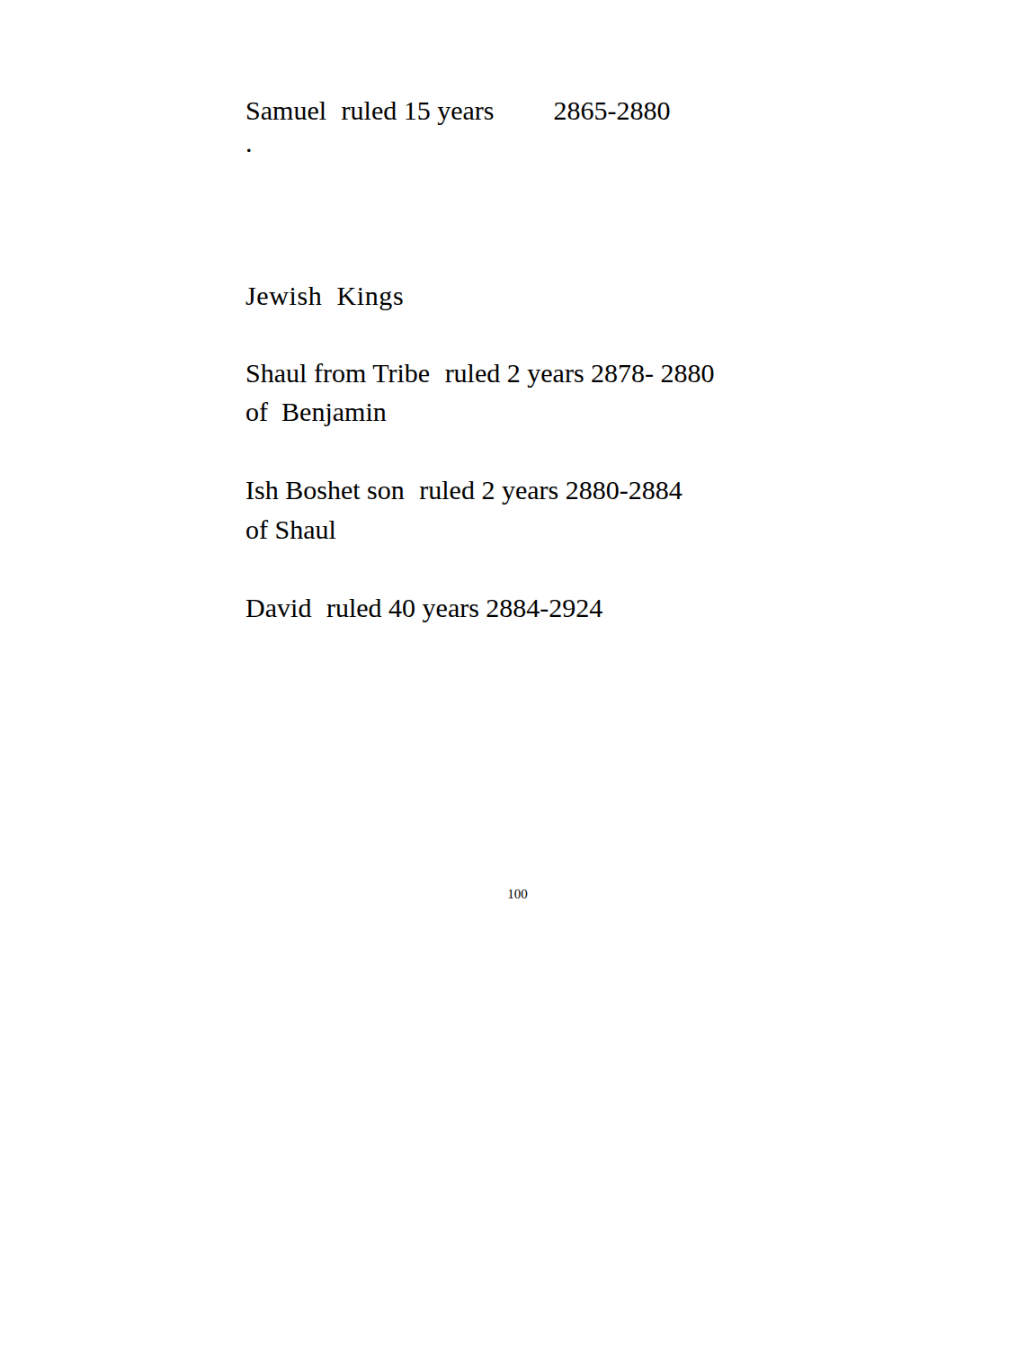| Samuel | ruled 15 years | 2865-2880 |
.
Jewish Kings
| Shaul from Tribe of Benjamin | ruled 2 years 2878- 2880 |
| Ish Boshet son of Shaul | ruled 2 years 2880-2884 |
| David | ruled 40 years 2884-2924 |
100